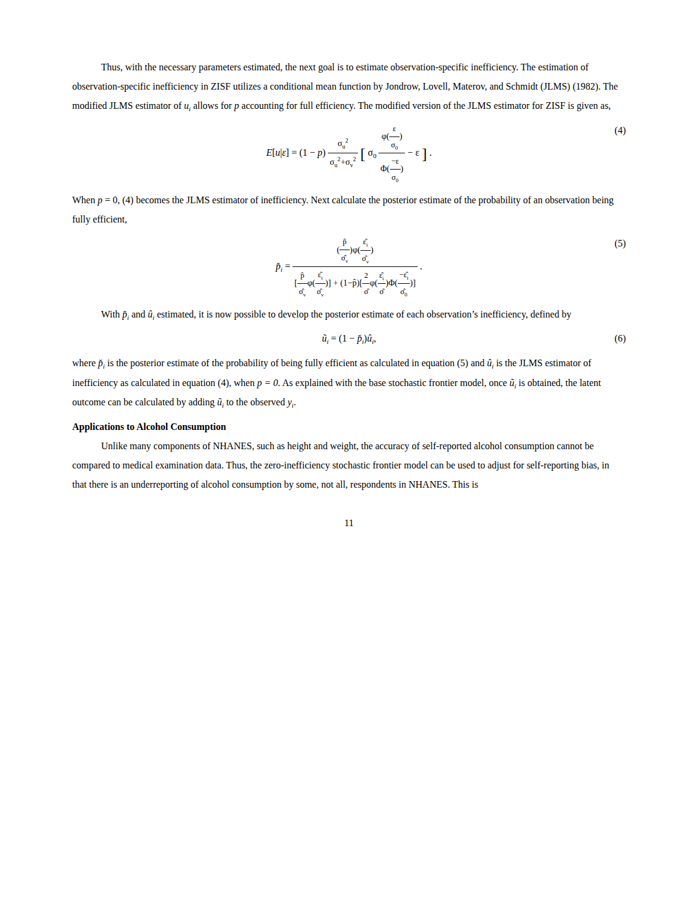Thus, with the necessary parameters estimated, the next goal is to estimate observation-specific inefficiency. The estimation of observation-specific inefficiency in ZISF utilizes a conditional mean function by Jondrow, Lovell, Materov, and Schmidt (JLMS) (1982). The modified JLMS estimator of ui allows for p accounting for full efficiency. The modified version of the JLMS estimator for ZISF is given as,
E[u|ε] = (1 − p) σu2 σu2+σv2 [ σ0 φ(εσ0) Φ(−ε σ0) − ε ] . (4)
When p = 0, (4) becomes the JLMS estimator of inefficiency. Next calculate the posterior estimate of the probability of an observation being fully efficient,
p̆i = (p̂σ̂v)φ(ε̂i σ̂v) [p̂σ̂vφ(ε̂i σ̂v)] + (1−p̂)[2 σ̂φ(ε̂i σ̂)Φ(−ε̂i σ̂0)] . (5)
With p̆i and ûi estimated, it is now possible to develop the posterior estimate of each observation’s inefficiency, defined by
ũi = (1 − p̆i)ûi, (6)
where p̆i is the posterior estimate of the probability of being fully efficient as calculated in equation (5) and ûi is the JLMS estimator of inefficiency as calculated in equation (4), when p = 0. As explained with the base stochastic frontier model, once ũi is obtained, the latent outcome can be calculated by adding ũi to the observed yi.
Applications to Alcohol Consumption
Unlike many components of NHANES, such as height and weight, the accuracy of self-reported alcohol consumption cannot be compared to medical examination data. Thus, the zero-inefficiency stochastic frontier model can be used to adjust for self-reporting bias, in that there is an underreporting of alcohol consumption by some, not all, respondents in NHANES. This is
11